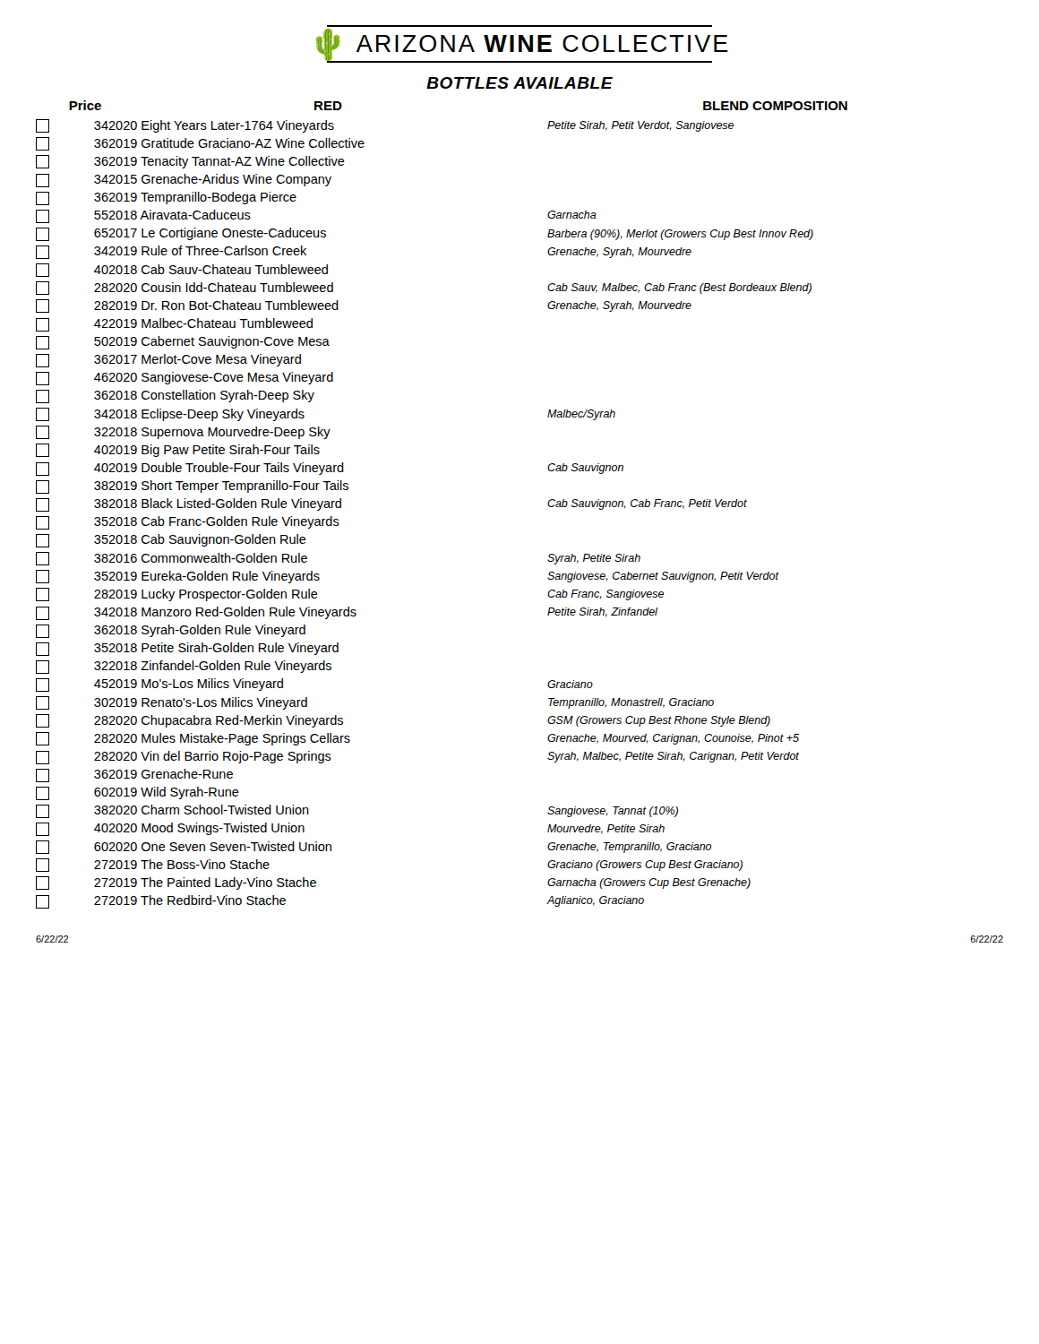🌵 ARIZONA WINE COLLECTIVE
BOTTLES AVAILABLE
| | Price | RED | BLEND COMPOSITION |
| --- | --- | --- | --- |
| | 34 | 2020 Eight Years Later-1764 Vineyards | Petite Sirah, Petit Verdot, Sangiovese |
| | 36 | 2019 Gratitude Graciano-AZ Wine Collective | |
| | 36 | 2019 Tenacity Tannat-AZ Wine Collective | |
| | 34 | 2015 Grenache-Aridus Wine Company | |
| | 36 | 2019 Tempranillo-Bodega Pierce | |
| | 55 | 2018 Airavata-Caduceus | Garnacha |
| | 65 | 2017 Le Cortigiane Oneste-Caduceus | Barbera (90%), Merlot (Growers Cup Best Innov Red) |
| | 34 | 2019 Rule of Three-Carlson Creek | Grenache, Syrah, Mourvedre |
| | 40 | 2018 Cab Sauv-Chateau Tumbleweed | |
| | 28 | 2020 Cousin Idd-Chateau Tumbleweed | Cab Sauv, Malbec, Cab Franc (Best Bordeaux Blend) |
| | 28 | 2019 Dr. Ron Bot-Chateau Tumbleweed | Grenache, Syrah, Mourvedre |
| | 42 | 2019 Malbec-Chateau Tumbleweed | |
| | 50 | 2019 Cabernet Sauvignon-Cove Mesa | |
| | 36 | 2017 Merlot-Cove Mesa Vineyard | |
| | 46 | 2020 Sangiovese-Cove Mesa Vineyard | |
| | 36 | 2018 Constellation Syrah-Deep Sky | |
| | 34 | 2018 Eclipse-Deep Sky Vineyards | Malbec/Syrah |
| | 32 | 2018 Supernova Mourvedre-Deep Sky | |
| | 40 | 2019 Big Paw Petite Sirah-Four Tails | |
| | 40 | 2019 Double Trouble-Four Tails Vineyard | Cab Sauvignon |
| | 38 | 2019 Short Temper Tempranillo-Four Tails | |
| | 38 | 2018 Black Listed-Golden Rule Vineyard | Cab Sauvignon, Cab Franc, Petit Verdot |
| | 35 | 2018 Cab Franc-Golden Rule Vineyards | |
| | 35 | 2018 Cab Sauvignon-Golden Rule | |
| | 38 | 2016 Commonwealth-Golden Rule | Syrah, Petite Sirah |
| | 35 | 2019 Eureka-Golden Rule Vineyards | Sangiovese, Cabernet Sauvignon, Petit Verdot |
| | 28 | 2019 Lucky Prospector-Golden Rule | Cab Franc, Sangiovese |
| | 34 | 2018 Manzoro Red-Golden Rule Vineyards | Petite Sirah, Zinfandel |
| | 36 | 2018 Syrah-Golden Rule Vineyard | |
| | 35 | 2018 Petite Sirah-Golden Rule Vineyard | |
| | 32 | 2018 Zinfandel-Golden Rule Vineyards | |
| | 45 | 2019 Mo's-Los Milics Vineyard | Graciano |
| | 30 | 2019 Renato's-Los Milics Vineyard | Tempranillo, Monastrell, Graciano |
| | 28 | 2020 Chupacabra Red-Merkin Vineyards | GSM (Growers Cup Best Rhone Style Blend) |
| | 28 | 2020 Mules Mistake-Page Springs Cellars | Grenache, Mourved, Carignan, Counoise, Pinot +5 |
| | 28 | 2020 Vin del Barrio Rojo-Page Springs | Syrah, Malbec, Petite Sirah, Carignan, Petit Verdot |
| | 36 | 2019 Grenache-Rune | |
| | 60 | 2019 Wild Syrah-Rune | |
| | 38 | 2020 Charm School-Twisted Union | Sangiovese, Tannat (10%) |
| | 40 | 2020 Mood Swings-Twisted Union | Mourvedre, Petite Sirah |
| | 60 | 2020 One Seven Seven-Twisted Union | Grenache, Tempranillo, Graciano |
| | 27 | 2019 The Boss-Vino Stache | Graciano (Growers Cup Best Graciano) |
| | 27 | 2019 The Painted Lady-Vino Stache | Garnacha (Growers Cup Best Grenache) |
| | 27 | 2019 The Redbird-Vino Stache | Aglianico, Graciano |
6/22/22 6/22/22